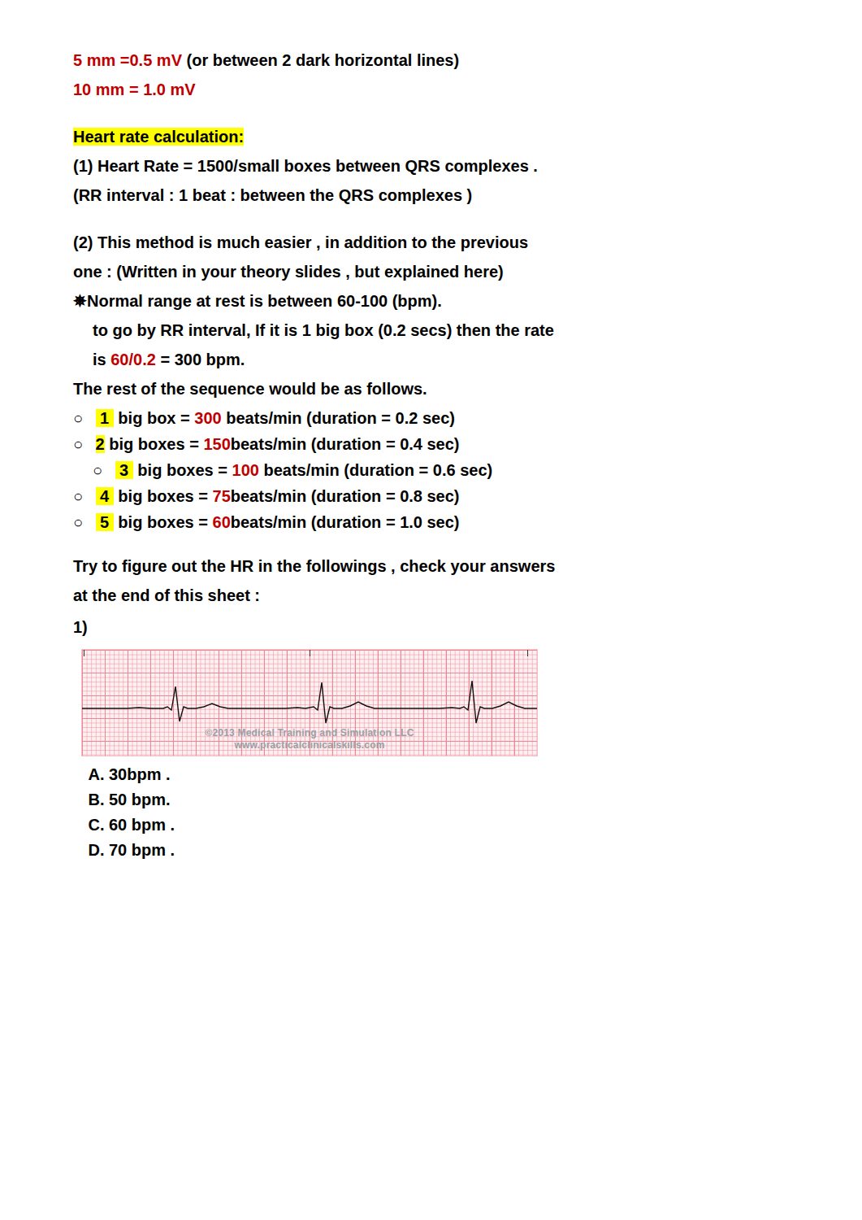5 mm =0.5 mV (or between 2 dark horizontal lines)
10 mm = 1.0 mV
Heart rate calculation:
(1) Heart Rate = 1500/small boxes between QRS complexes .
(RR interval : 1 beat : between the QRS complexes )
(2) This method is much easier , in addition to the previous
one : (Written in your theory slides , but explained here)
✵Normal range at rest is between 60-100 (bpm).
to go by RR interval, If it is 1 big box (0.2 secs) then the rate
is 60/0.2 = 300 bpm.
The rest of the sequence would be as follows.
○ 1 big box = 300 beats/min (duration = 0.2 sec)
○ 2 big boxes = 150beats/min (duration = 0.4 sec)
○ 3 big boxes = 100 beats/min (duration = 0.6 sec)
○ 4 big boxes = 75beats/min (duration = 0.8 sec)
○ 5 big boxes = 60beats/min (duration = 1.0 sec)
Try to figure out the HR in the followings , check your answers
at the end of this sheet :
1)
©2013 Medical Training and Simulation LLC
www.practicalclinicalskills.com
30bpm .
50 bpm.
60 bpm .
70 bpm .